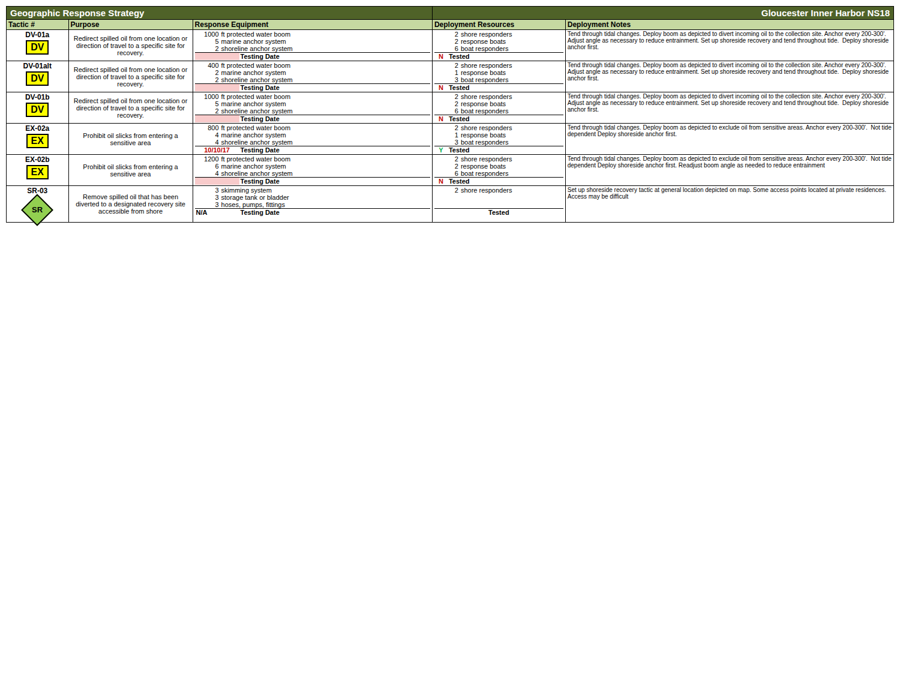| Geographic Response Strategy | Gloucester Inner Harbor NS18 |
| Tactic # | Purpose | Response Equipment | Deployment Resources | Deployment Notes |
| DV-01a DV | Redirect spilled oil from one location or direction of travel to a specific site for recovery. | / 1000 / ft protected water boom / / 5 / marine anchor system / / 2 / shoreline anchor system / / / Testing Date / | / 2 / shore responders / / 2 / response boats / / 6 / boat responders / / N / Tested / | Tend through tidal changes. Deploy boom as depicted to divert incoming oil to the collection site. Anchor every 200-300'. Adjust angle as necessary to reduce entrainment. Set up shoreside recovery and tend throughout tide. Deploy shoreside anchor first. |
| DV-01alt DV | Redirect spilled oil from one location or direction of travel to a specific site for recovery. | / 400 / ft protected water boom / / 2 / marine anchor system / / 2 / shoreline anchor system / / / Testing Date / | / 2 / shore responders / / 1 / response boats / / 3 / boat responders / / N / Tested / | Tend through tidal changes. Deploy boom as depicted to divert incoming oil to the collection site. Anchor every 200-300'. Adjust angle as necessary to reduce entrainment. Set up shoreside recovery and tend throughout tide. Deploy shoreside anchor first. |
| DV-01b DV | Redirect spilled oil from one location or direction of travel to a specific site for recovery. | / 1000 / ft protected water boom / / 5 / marine anchor system / / 2 / shoreline anchor system / / / Testing Date / | / 2 / shore responders / / 2 / response boats / / 6 / boat responders / / N / Tested / | Tend through tidal changes. Deploy boom as depicted to divert incoming oil to the collection site. Anchor every 200-300'. Adjust angle as necessary to reduce entrainment. Set up shoreside recovery and tend throughout tide. Deploy shoreside anchor first. |
| EX-02a EX | Prohibit oil slicks from entering a sensitive area | / 800 / ft protected water boom / / 4 / marine anchor system / / 4 / shoreline anchor system / / 10/10/17 / Testing Date / | / 2 / shore responders / / 1 / response boats / / 3 / boat responders / / Y / Tested / | Tend through tidal changes. Deploy boom as depicted to exclude oil from sensitive areas. Anchor every 200-300'. Not tide dependent Deploy shoreside anchor first. |
| EX-02b EX | Prohibit oil slicks from entering a sensitive area | / 1200 / ft protected water boom / / 6 / marine anchor system / / 4 / shoreline anchor system / / / Testing Date / | / 2 / shore responders / / 2 / response boats / / 6 / boat responders / / N / Tested / | Tend through tidal changes. Deploy boom as depicted to exclude oil from sensitive areas. Anchor every 200-300'. Not tide dependent Deploy shoreside anchor first. Readjust boom angle as needed to reduce entrainment |
| SR-03 SR | Remove spilled oil that has been diverted to a designated recovery site accessible from shore | / 3 / skimming system / / 3 / storage tank or bladder / / 3 / hoses, pumps, fittings / / N/A / Testing Date / | / 2 / shore responders / / Tested / | Set up shoreside recovery tactic at general location depicted on map. Some access points located at private residences. Access may be difficult |